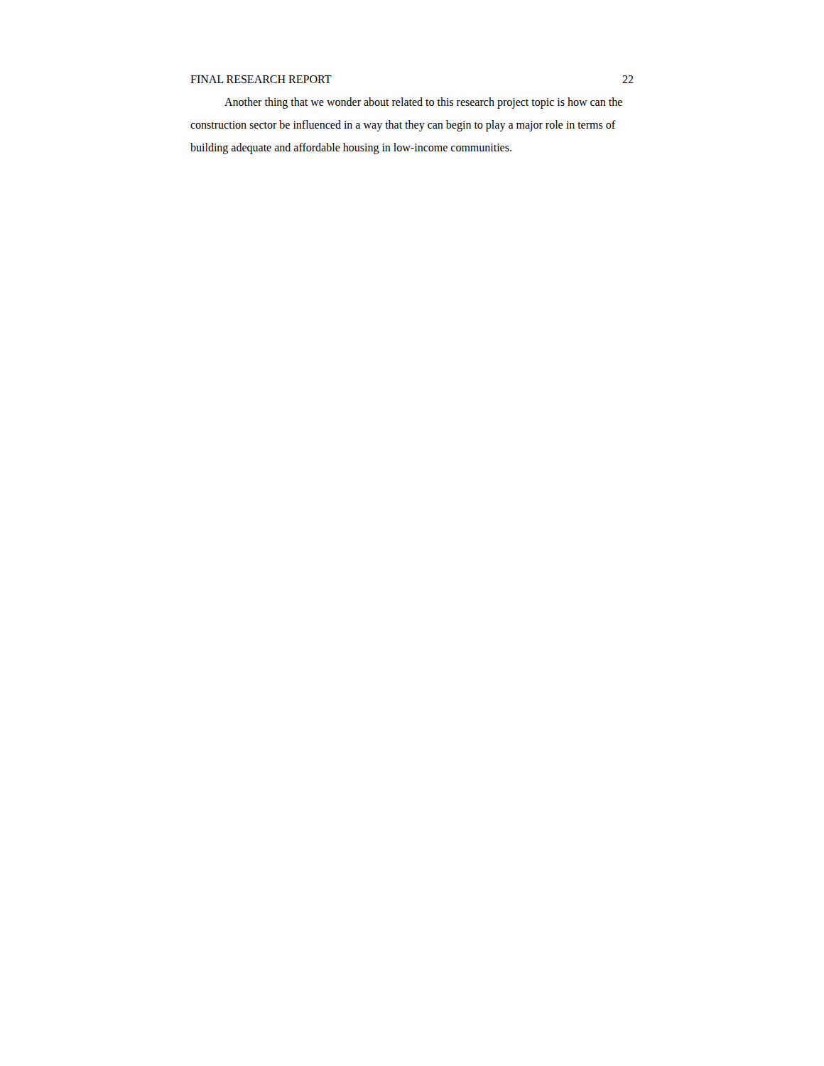Final Research Report 22
Another thing that we wonder about related to this research project topic is how can the construction sector be influenced in a way that they can begin to play a major role in terms of building adequate and affordable housing in low-income communities.